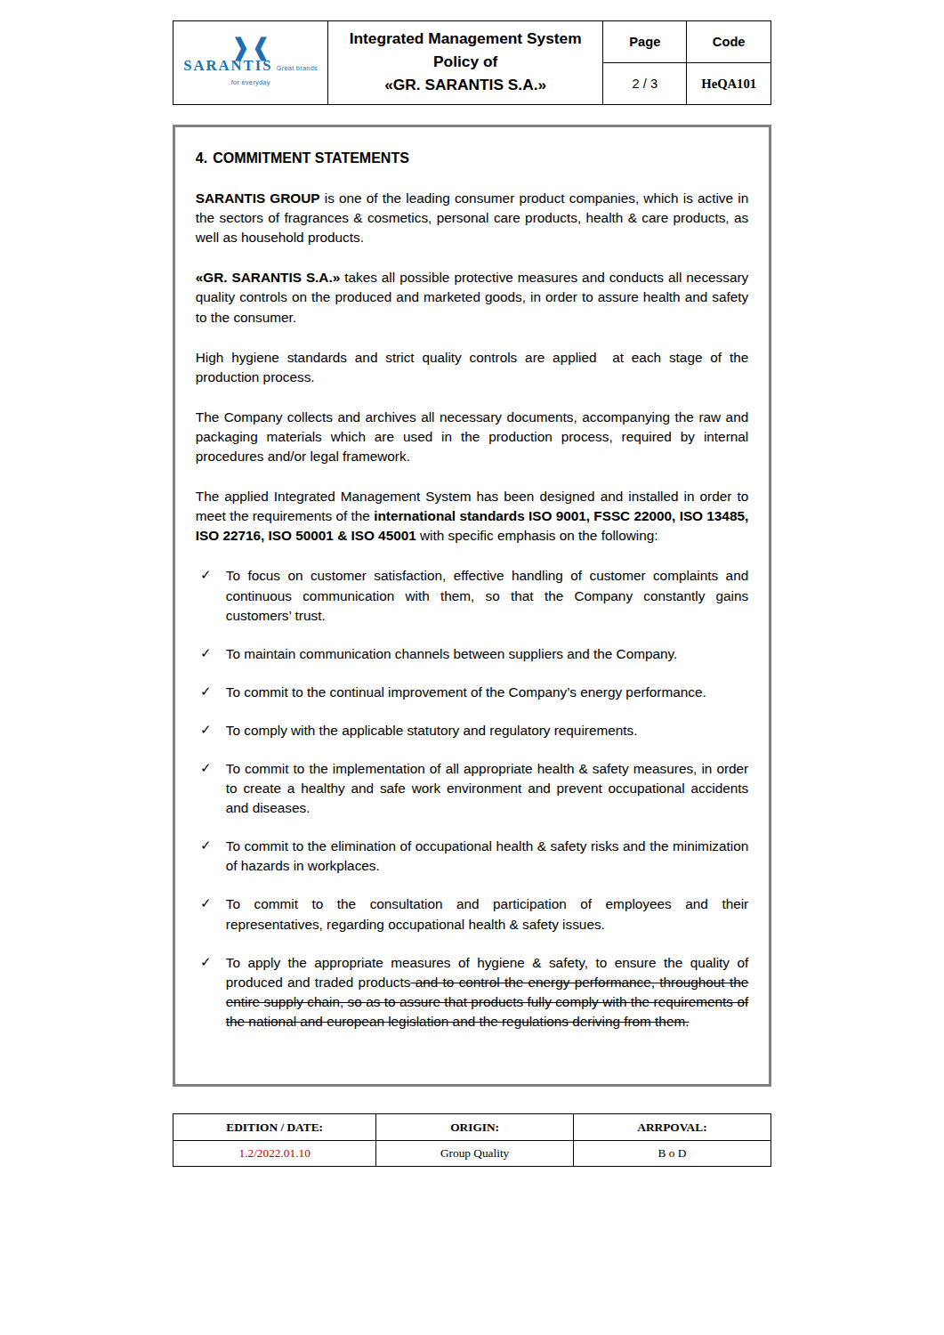| ❱❰ SARANTIS Great brands for everyday | Integrated Management System Policy of «GR. SARANTIS S.A.» | Page | Code |
| 2 / 3 | HeQA101 |
4. COMMITMENT STATEMENTS
SARANTIS GROUP is one of the leading consumer product companies, which is active in the sectors of fragrances & cosmetics, personal care products, health & care products, as well as household products.
«GR. SARANTIS S.A.» takes all possible protective measures and conducts all necessary quality controls on the produced and marketed goods, in order to assure health and safety to the consumer.
High hygiene standards and strict quality controls are applied at each stage of the production process.
The Company collects and archives all necessary documents, accompanying the raw and packaging materials which are used in the production process, required by internal procedures and/or legal framework.
The applied Integrated Management System has been designed and installed in order to meet the requirements of the international standards ISO 9001, FSSC 22000, ISO 13485, ISO 22716, ISO 50001 & ISO 45001 with specific emphasis on the following:
To focus on customer satisfaction, effective handling of customer complaints and continuous communication with them, so that the Company constantly gains customers’ trust.
To maintain communication channels between suppliers and the Company.
To commit to the continual improvement of the Company’s energy performance.
To comply with the applicable statutory and regulatory requirements.
To commit to the implementation of all appropriate health & safety measures, in order to create a healthy and safe work environment and prevent occupational accidents and diseases.
To commit to the elimination of occupational health & safety risks and the minimization of hazards in workplaces.
To commit to the consultation and participation of employees and their representatives, regarding occupational health & safety issues.
To apply the appropriate measures of hygiene & safety, to ensure the quality of produced and traded products and to control the energy performance, throughout the entire supply chain, so as to assure that products fully comply with the requirements of the national and european legislation and the regulations deriving from them.
| EDITION / DATE: | ORIGIN: | ARRPOVAL: |
| --- | --- | --- |
| 1.2/2022.01.10 | Group Quality | B o D |